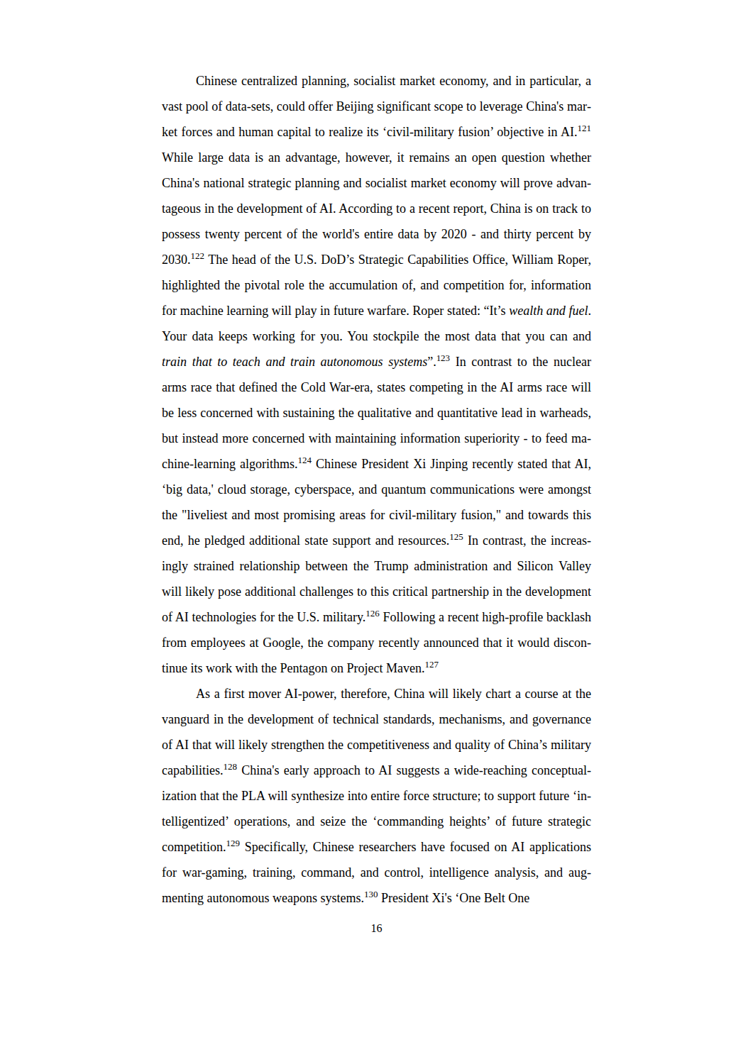Chinese centralized planning, socialist market economy, and in particular, a vast pool of data-sets, could offer Beijing significant scope to leverage China's market forces and human capital to realize its ‘civil-military fusion’ objective in AI.121 While large data is an advantage, however, it remains an open question whether China's national strategic planning and socialist market economy will prove advantageous in the development of AI. According to a recent report, China is on track to possess twenty percent of the world's entire data by 2020 - and thirty percent by 2030.122 The head of the U.S. DoD’s Strategic Capabilities Office, William Roper, highlighted the pivotal role the accumulation of, and competition for, information for machine learning will play in future warfare. Roper stated: “It’s wealth and fuel. Your data keeps working for you. You stockpile the most data that you can and train that to teach and train autonomous systems”.123 In contrast to the nuclear arms race that defined the Cold War-era, states competing in the AI arms race will be less concerned with sustaining the qualitative and quantitative lead in warheads, but instead more concerned with maintaining information superiority - to feed machine-learning algorithms.124 Chinese President Xi Jinping recently stated that AI, ‘big data,' cloud storage, cyberspace, and quantum communications were amongst the "liveliest and most promising areas for civil-military fusion," and towards this end, he pledged additional state support and resources.125 In contrast, the increasingly strained relationship between the Trump administration and Silicon Valley will likely pose additional challenges to this critical partnership in the development of AI technologies for the U.S. military.126 Following a recent high-profile backlash from employees at Google, the company recently announced that it would discontinue its work with the Pentagon on Project Maven.127
As a first mover AI-power, therefore, China will likely chart a course at the vanguard in the development of technical standards, mechanisms, and governance of AI that will likely strengthen the competitiveness and quality of China’s military capabilities.128 China's early approach to AI suggests a wide-reaching conceptualization that the PLA will synthesize into entire force structure; to support future ‘intelligentized’ operations, and seize the ‘commanding heights’ of future strategic competition.129 Specifically, Chinese researchers have focused on AI applications for war-gaming, training, command, and control, intelligence analysis, and augmenting autonomous weapons systems.130 President Xi's ‘One Belt One
16